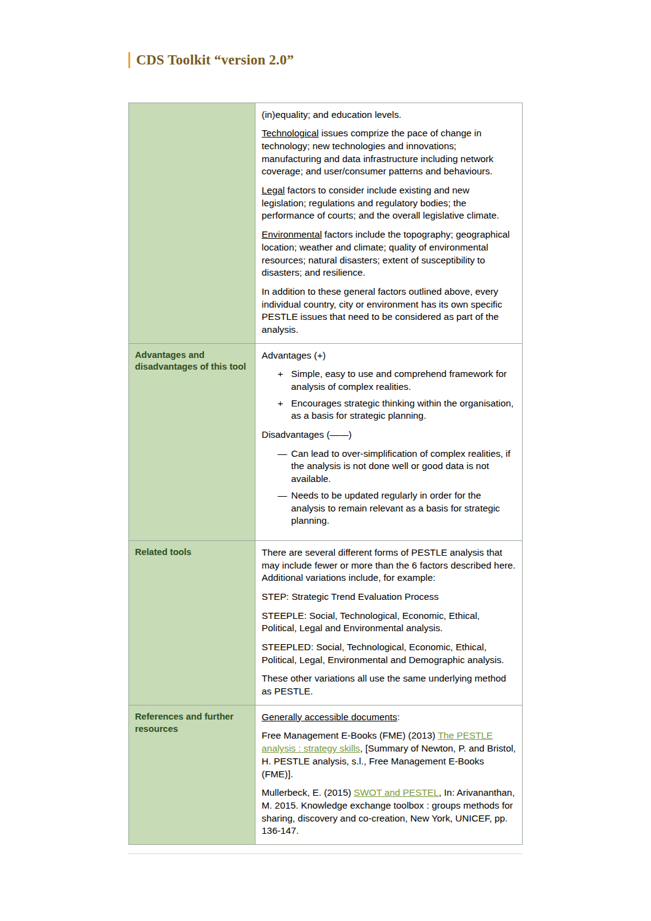CDS Toolkit “version 2.0”
| | (in)equality; and education levels. Technological issues comprize the pace of change in technology; new technologies and innovations; manufacturing and data infrastructure including network coverage; and user/consumer patterns and behaviours. Legal factors to consider include existing and new legislation; regulations and regulatory bodies; the performance of courts; and the overall legislative climate. Environmental factors include the topography; geographical location; weather and climate; quality of environmental resources; natural disasters; extent of susceptibility to disasters; and resilience. In addition to these general factors outlined above, every individual country, city or environment has its own specific PESTLE issues that need to be considered as part of the analysis. |
| Advantages and disadvantages of this tool | Advantages (+) Simple, easy to use and comprehend framework for analysis of complex realities. Encourages strategic thinking within the organisation, as a basis for strategic planning. Disadvantages (——) Can lead to over-simplification of complex realities, if the analysis is not done well or good data is not available. Needs to be updated regularly in order for the analysis to remain relevant as a basis for strategic planning. |
| Related tools | There are several different forms of PESTLE analysis that may include fewer or more than the 6 factors described here. Additional variations include, for example: STEP: Strategic Trend Evaluation Process STEEPLE: Social, Technological, Economic, Ethical, Political, Legal and Environmental analysis. STEEPLED: Social, Technological, Economic, Ethical, Political, Legal, Environmental and Demographic analysis. These other variations all use the same underlying method as PESTLE. |
| References and further resources | Generally accessible documents : Free Management E-Books (FME) (2013) The PESTLE analysis : strategy skills , [Summary of Newton, P. and Bristol, H. PESTLE analysis, s.l., Free Management E-Books (FME)]. Mullerbeck, E. (2015) SWOT and PESTEL , In: Arivananthan, M. 2015. Knowledge exchange toolbox : groups methods for sharing, discovery and co-creation, New York, UNICEF, pp. 136-147. |